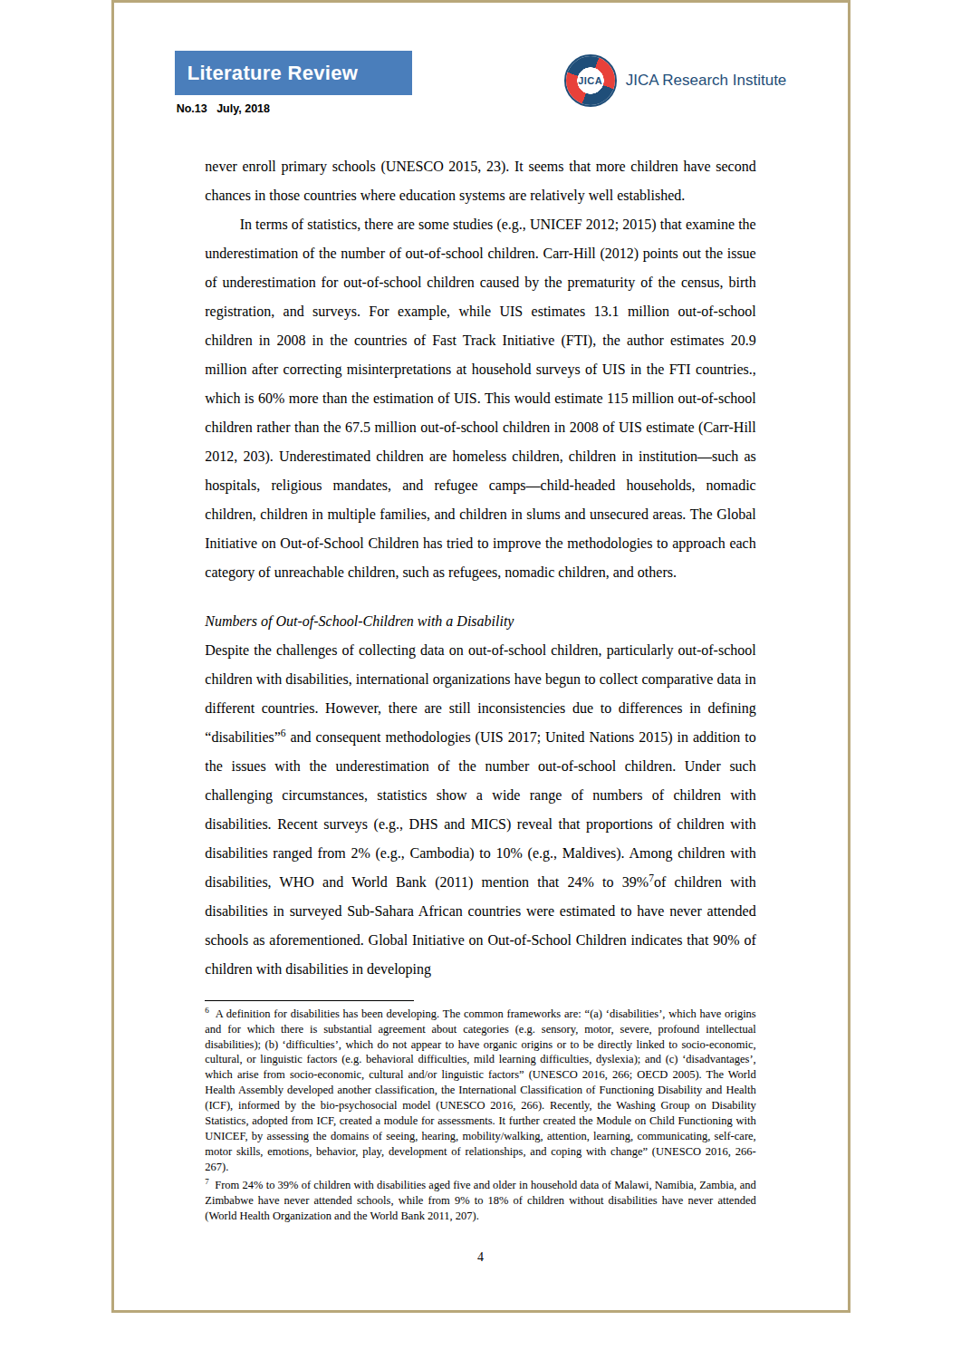Literature Review
No.13 July, 2018
JICA
JICA Research Institute
never enroll primary schools (UNESCO 2015, 23). It seems that more children have second chances in those countries where education systems are relatively well established.
In terms of statistics, there are some studies (e.g., UNICEF 2012; 2015) that examine the underestimation of the number of out-of-school children. Carr-Hill (2012) points out the issue of underestimation for out-of-school children caused by the prematurity of the census, birth registration, and surveys. For example, while UIS estimates 13.1 million out-of-school children in 2008 in the countries of Fast Track Initiative (FTI), the author estimates 20.9 million after correcting misinterpretations at household surveys of UIS in the FTI countries., which is 60% more than the estimation of UIS. This would estimate 115 million out-of-school children rather than the 67.5 million out-of-school children in 2008 of UIS estimate (Carr-Hill 2012, 203). Underestimated children are homeless children, children in institution—such as hospitals, religious mandates, and refugee camps—child-headed households, nomadic children, children in multiple families, and children in slums and unsecured areas. The Global Initiative on Out-of-School Children has tried to improve the methodologies to approach each category of unreachable children, such as refugees, nomadic children, and others.
Numbers of Out-of-School-Children with a Disability
Despite the challenges of collecting data on out-of-school children, particularly out-of-school children with disabilities, international organizations have begun to collect comparative data in different countries. However, there are still inconsistencies due to differences in defining “disabilities”6 and consequent methodologies (UIS 2017; United Nations 2015) in addition to the issues with the underestimation of the number out-of-school children. Under such challenging circumstances, statistics show a wide range of numbers of children with disabilities. Recent surveys (e.g., DHS and MICS) reveal that proportions of children with disabilities ranged from 2% (e.g., Cambodia) to 10% (e.g., Maldives). Among children with disabilities, WHO and World Bank (2011) mention that 24% to 39%7of children with disabilities in surveyed Sub-Sahara African countries were estimated to have never attended schools as aforementioned. Global Initiative on Out-of-School Children indicates that 90% of children with disabilities in developing
6 A definition for disabilities has been developing. The common frameworks are: “(a) ‘disabilities’, which have origins and for which there is substantial agreement about categories (e.g. sensory, motor, severe, profound intellectual disabilities); (b) ‘difficulties’, which do not appear to have organic origins or to be directly linked to socio-economic, cultural, or linguistic factors (e.g. behavioral difficulties, mild learning difficulties, dyslexia); and (c) ‘disadvantages’, which arise from socio-economic, cultural and/or linguistic factors” (UNESCO 2016, 266; OECD 2005). The World Health Assembly developed another classification, the International Classification of Functioning Disability and Health (ICF), informed by the bio-psychosocial model (UNESCO 2016, 266). Recently, the Washing Group on Disability Statistics, adopted from ICF, created a module for assessments. It further created the Module on Child Functioning with UNICEF, by assessing the domains of seeing, hearing, mobility/walking, attention, learning, communicating, self-care, motor skills, emotions, behavior, play, development of relationships, and coping with change” (UNESCO 2016, 266-267).
7 From 24% to 39% of children with disabilities aged five and older in household data of Malawi, Namibia, Zambia, and Zimbabwe have never attended schools, while from 9% to 18% of children without disabilities have never attended (World Health Organization and the World Bank 2011, 207).
4